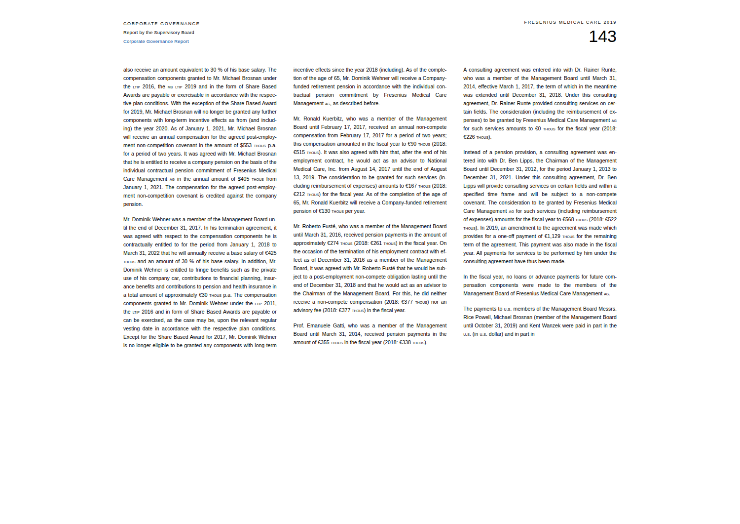Corporate Governance
Report by the Supervisory Board
Corporate Governance Report
Fresenius Medical Care 2019
143
also receive an amount equivalent to 30 % of his base salary. The compensation components granted to Mr. Michael Brosnan under the LTIP 2016, the MB LTIP 2019 and in the form of Share Based Awards are payable or exercisable in accordance with the respective plan conditions. With the exception of the Share Based Award for 2019, Mr. Michael Brosnan will no longer be granted any further components with long-term incentive effects as from (and including) the year 2020. As of January 1, 2021, Mr. Michael Brosnan will receive an annual compensation for the agreed post-employment non-competition covenant in the amount of $553 THOUS p.a. for a period of two years. It was agreed with Mr. Michael Brosnan that he is entitled to receive a company pension on the basis of the individual contractual pension commitment of Fresenius Medical Care Management AG in the annual amount of $405 THOUS from January 1, 2021. The compensation for the agreed post-employment non-competition covenant is credited against the company pension.
Mr. Dominik Wehner was a member of the Management Board until the end of December 31, 2017. In his termination agreement, it was agreed with respect to the compensation components he is contractually entitled to for the period from January 1, 2018 to March 31, 2022 that he will annually receive a base salary of €425 THOUS and an amount of 30 % of his base salary. In addition, Mr. Dominik Wehner is entitled to fringe benefits such as the private use of his company car, contributions to financial planning, insurance benefits and contributions to pension and health insurance in a total amount of approximately €30 THOUS p.a. The compensation components granted to Mr. Dominik Wehner under the LTIP 2011, the LTIP 2016 and in form of Share Based Awards are payable or can be exercised, as the case may be, upon the relevant regular vesting date in accordance with the respective plan conditions. Except for the Share Based Award for 2017, Mr. Dominik Wehner is no longer eligible to be granted any components with long-term incentive effects since the year 2018 (including). As of the completion of the age of 65, Mr. Dominik Wehner will receive a Company-funded retirement pension in accordance with the individual contractual pension commitment by Fresenius Medical Care Management AG, as described before.
Mr. Ronald Kuerbitz, who was a member of the Management Board until February 17, 2017, received an annual non-compete compensation from February 17, 2017 for a period of two years; this compensation amounted in the fiscal year to €90 THOUS (2018: €515 THOUS). It was also agreed with him that, after the end of his employment contract, he would act as an advisor to National Medical Care, Inc. from August 14, 2017 until the end of August 13, 2019. The consideration to be granted for such services (including reimbursement of expenses) amounts to €167 THOUS (2018: €212 THOUS) for the fiscal year. As of the completion of the age of 65, Mr. Ronald Kuerbitz will receive a Company-funded retirement pension of €130 THOUS per year.
Mr. Roberto Fusté, who was a member of the Management Board until March 31, 2016, received pension payments in the amount of approximately €274 THOUS (2018: €261 THOUS) in the fiscal year. On the occasion of the termination of his employment contract with effect as of December 31, 2016 as a member of the Management Board, it was agreed with Mr. Roberto Fusté that he would be subject to a post-employment non-compete obligation lasting until the end of December 31, 2018 and that he would act as an advisor to the Chairman of the Management Board. For this, he did neither receive a non-compete compensation (2018: €377 THOUS) nor an advisory fee (2018: €377 THOUS) in the fiscal year.
Prof. Emanuele Gatti, who was a member of the Management Board until March 31, 2014, received pension payments in the amount of €355 THOUS in the fiscal year (2018: €338 THOUS).
A consulting agreement was entered into with Dr. Rainer Runte, who was a member of the Management Board until March 31, 2014, effective March 1, 2017, the term of which in the meantime was extended until December 31, 2018. Under this consulting agreement, Dr. Rainer Runte provided consulting services on certain fields. The consideration (including the reimbursement of expenses) to be granted by Fresenius Medical Care Management AG for such services amounts to €0 THOUS for the fiscal year (2018: €226 THOUS).
Instead of a pension provision, a consulting agreement was entered into with Dr. Ben Lipps, the Chairman of the Management Board until December 31, 2012, for the period January 1, 2013 to December 31, 2021. Under this consulting agreement, Dr. Ben Lipps will provide consulting services on certain fields and within a specified time frame and will be subject to a non-compete covenant. The consideration to be granted by Fresenius Medical Care Management AG for such services (including reimbursement of expenses) amounts for the fiscal year to €568 THOUS (2018: €522 THOUS). In 2019, an amendment to the agreement was made which provides for a one-off payment of €1,129 THOUS for the remaining term of the agreement. This payment was also made in the fiscal year. All payments for services to be performed by him under the consulting agreement have thus been made.
In the fiscal year, no loans or advance payments for future compensation components were made to the members of the Management Board of Fresenius Medical Care Management AG.
The payments to U.S. members of the Management Board Messrs. Rice Powell, Michael Brosnan (member of the Management Board until October 31, 2019) and Kent Wanzek were paid in part in the U.S. (in U.S. dollar) and in part in